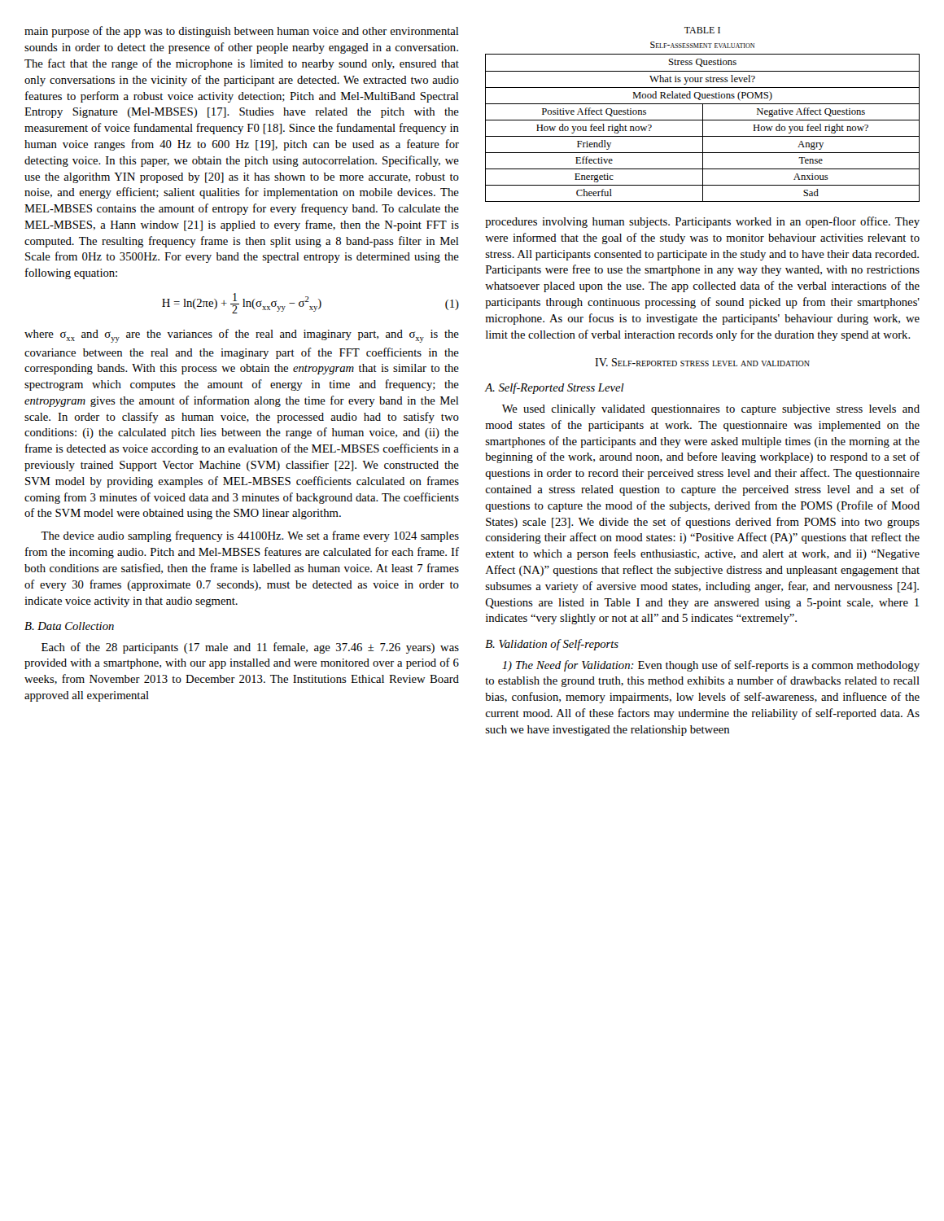main purpose of the app was to distinguish between human voice and other environmental sounds in order to detect the presence of other people nearby engaged in a conversation. The fact that the range of the microphone is limited to nearby sound only, ensured that only conversations in the vicinity of the participant are detected. We extracted two audio features to perform a robust voice activity detection; Pitch and Mel-MultiBand Spectral Entropy Signature (Mel-MBSES) [17]. Studies have related the pitch with the measurement of voice fundamental frequency F0 [18]. Since the fundamental frequency in human voice ranges from 40 Hz to 600 Hz [19], pitch can be used as a feature for detecting voice. In this paper, we obtain the pitch using autocorrelation. Specifically, we use the algorithm YIN proposed by [20] as it has shown to be more accurate, robust to noise, and energy efficient; salient qualities for implementation on mobile devices. The MEL-MBSES contains the amount of entropy for every frequency band. To calculate the MEL-MBSES, a Hann window [21] is applied to every frame, then the N-point FFT is computed. The resulting frequency frame is then split using a 8 band-pass filter in Mel Scale from 0Hz to 3500Hz. For every band the spectral entropy is determined using the following equation:
H = ln(2πe) + 12 ln(σxxσyy − σ2xy) (1)
where σxx and σyy are the variances of the real and imaginary part, and σxy is the covariance between the real and the imaginary part of the FFT coefficients in the corresponding bands. With this process we obtain the entropygram that is similar to the spectrogram which computes the amount of energy in time and frequency; the entropygram gives the amount of information along the time for every band in the Mel scale. In order to classify as human voice, the processed audio had to satisfy two conditions: (i) the calculated pitch lies between the range of human voice, and (ii) the frame is detected as voice according to an evaluation of the MEL-MBSES coefficients in a previously trained Support Vector Machine (SVM) classifier [22]. We constructed the SVM model by providing examples of MEL-MBSES coefficients calculated on frames coming from 3 minutes of voiced data and 3 minutes of background data. The coefficients of the SVM model were obtained using the SMO linear algorithm.
The device audio sampling frequency is 44100Hz. We set a frame every 1024 samples from the incoming audio. Pitch and Mel-MBSES features are calculated for each frame. If both conditions are satisfied, then the frame is labelled as human voice. At least 7 frames of every 30 frames (approximate 0.7 seconds), must be detected as voice in order to indicate voice activity in that audio segment.
B. Data Collection
Each of the 28 participants (17 male and 11 female, age 37.46 ± 7.26 years) was provided with a smartphone, with our app installed and were monitored over a period of 6 weeks, from November 2013 to December 2013. The Institutions Ethical Review Board approved all experimental
TABLE I
Self-assessment evaluation
| Stress Questions |
| What is your stress level? |
| Mood Related Questions (POMS) |
| Positive Affect Questions | Negative Affect Questions |
| How do you feel right now? | How do you feel right now? |
| Friendly | Angry |
| Effective | Tense |
| Energetic | Anxious |
| Cheerful | Sad |
procedures involving human subjects. Participants worked in an open-floor office. They were informed that the goal of the study was to monitor behaviour activities relevant to stress. All participants consented to participate in the study and to have their data recorded. Participants were free to use the smartphone in any way they wanted, with no restrictions whatsoever placed upon the use. The app collected data of the verbal interactions of the participants through continuous processing of sound picked up from their smartphones' microphone. As our focus is to investigate the participants' behaviour during work, we limit the collection of verbal interaction records only for the duration they spend at work.
IV. Self-reported stress level and validation
A. Self-Reported Stress Level
We used clinically validated questionnaires to capture subjective stress levels and mood states of the participants at work. The questionnaire was implemented on the smartphones of the participants and they were asked multiple times (in the morning at the beginning of the work, around noon, and before leaving workplace) to respond to a set of questions in order to record their perceived stress level and their affect. The questionnaire contained a stress related question to capture the perceived stress level and a set of questions to capture the mood of the subjects, derived from the POMS (Profile of Mood States) scale [23]. We divide the set of questions derived from POMS into two groups considering their affect on mood states: i) “Positive Affect (PA)” questions that reflect the extent to which a person feels enthusiastic, active, and alert at work, and ii) “Negative Affect (NA)” questions that reflect the subjective distress and unpleasant engagement that subsumes a variety of aversive mood states, including anger, fear, and nervousness [24]. Questions are listed in Table I and they are answered using a 5-point scale, where 1 indicates “very slightly or not at all” and 5 indicates “extremely”.
B. Validation of Self-reports
1) The Need for Validation: Even though use of self-reports is a common methodology to establish the ground truth, this method exhibits a number of drawbacks related to recall bias, confusion, memory impairments, low levels of self-awareness, and influence of the current mood. All of these factors may undermine the reliability of self-reported data. As such we have investigated the relationship between